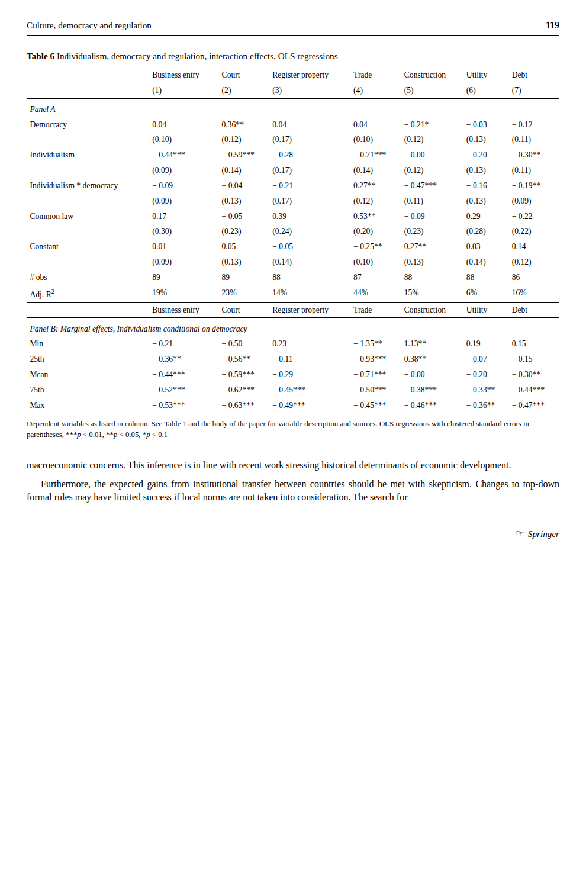Culture, democracy and regulation
119
Table 6 Individualism, democracy and regulation, interaction effects, OLS regressions
| | Business entry | Court | Register property | Trade | Construc­tion | Utility | Debt |
| --- | --- | --- | --- | --- | --- | --- | --- |
| | (1) | (2) | (3) | (4) | (5) | (6) | (7) |
| Panel A |
| Democracy | 0.04 | 0.36** | 0.04 | 0.04 | − 0.21* | − 0.03 | − 0.12 |
| | (0.10) | (0.12) | (0.17) | (0.10) | (0.12) | (0.13) | (0.11) |
| Individual­ism | − 0.44*** | − 0.59*** | − 0.28 | − 0.71*** | − 0.00 | − 0.20 | − 0.30** |
| | (0.09) | (0.14) | (0.17) | (0.14) | (0.12) | (0.13) | (0.11) |
| Individual­ism * democracy | − 0.09 | − 0.04 | − 0.21 | 0.27** | − 0.47*** | − 0.16 | − 0.19** |
| | (0.09) | (0.13) | (0.17) | (0.12) | (0.11) | (0.13) | (0.09) |
| Common law | 0.17 | − 0.05 | 0.39 | 0.53** | − 0.09 | 0.29 | − 0.22 |
| | (0.30) | (0.23) | (0.24) | (0.20) | (0.23) | (0.28) | (0.22) |
| Constant | 0.01 | 0.05 | − 0.05 | − 0.25** | 0.27** | 0.03 | 0.14 |
| | (0.09) | (0.13) | (0.14) | (0.10) | (0.13) | (0.14) | (0.12) |
| # obs | 89 | 89 | 88 | 87 | 88 | 88 | 86 |
| Adj. R 2 | 19% | 23% | 14% | 44% | 15% | 6% | 16% |
| | Business entry | Court | Register property | Trade | Construc­tion | Utility | Debt |
| Panel B: Marginal effects, Individualism conditional on democracy |
| Min | − 0.21 | − 0.50 | 0.23 | − 1.35** | 1.13** | 0.19 | 0.15 |
| 25th | − 0.36** | − 0.56** | − 0.11 | − 0.93*** | 0.38** | − 0.07 | − 0.15 |
| Mean | − 0.44*** | − 0.59*** | − 0.29 | − 0.71*** | − 0.00 | − 0.20 | − 0.30** |
| 75th | − 0.52*** | − 0.62*** | − 0.45*** | − 0.50*** | − 0.38*** | − 0.33** | − 0.44*** |
| Max | − 0.53*** | − 0.63*** | − 0.49*** | − 0.45*** | − 0.46*** | − 0.36** | − 0.47*** |
Dependent variables as listed in column. See Table 1 and the body of the paper for variable description and sources. OLS regressions with clustered standard errors in parentheses, ***p < 0.01, **p < 0.05, *p < 0.1
macroeconomic concerns. This inference is in line with recent work stressing historical determinants of economic development.
Furthermore, the expected gains from institutional transfer between countries should be met with skepticism. Changes to top-down formal rules may have limited success if local norms are not taken into consideration. The search for
☞ Springer